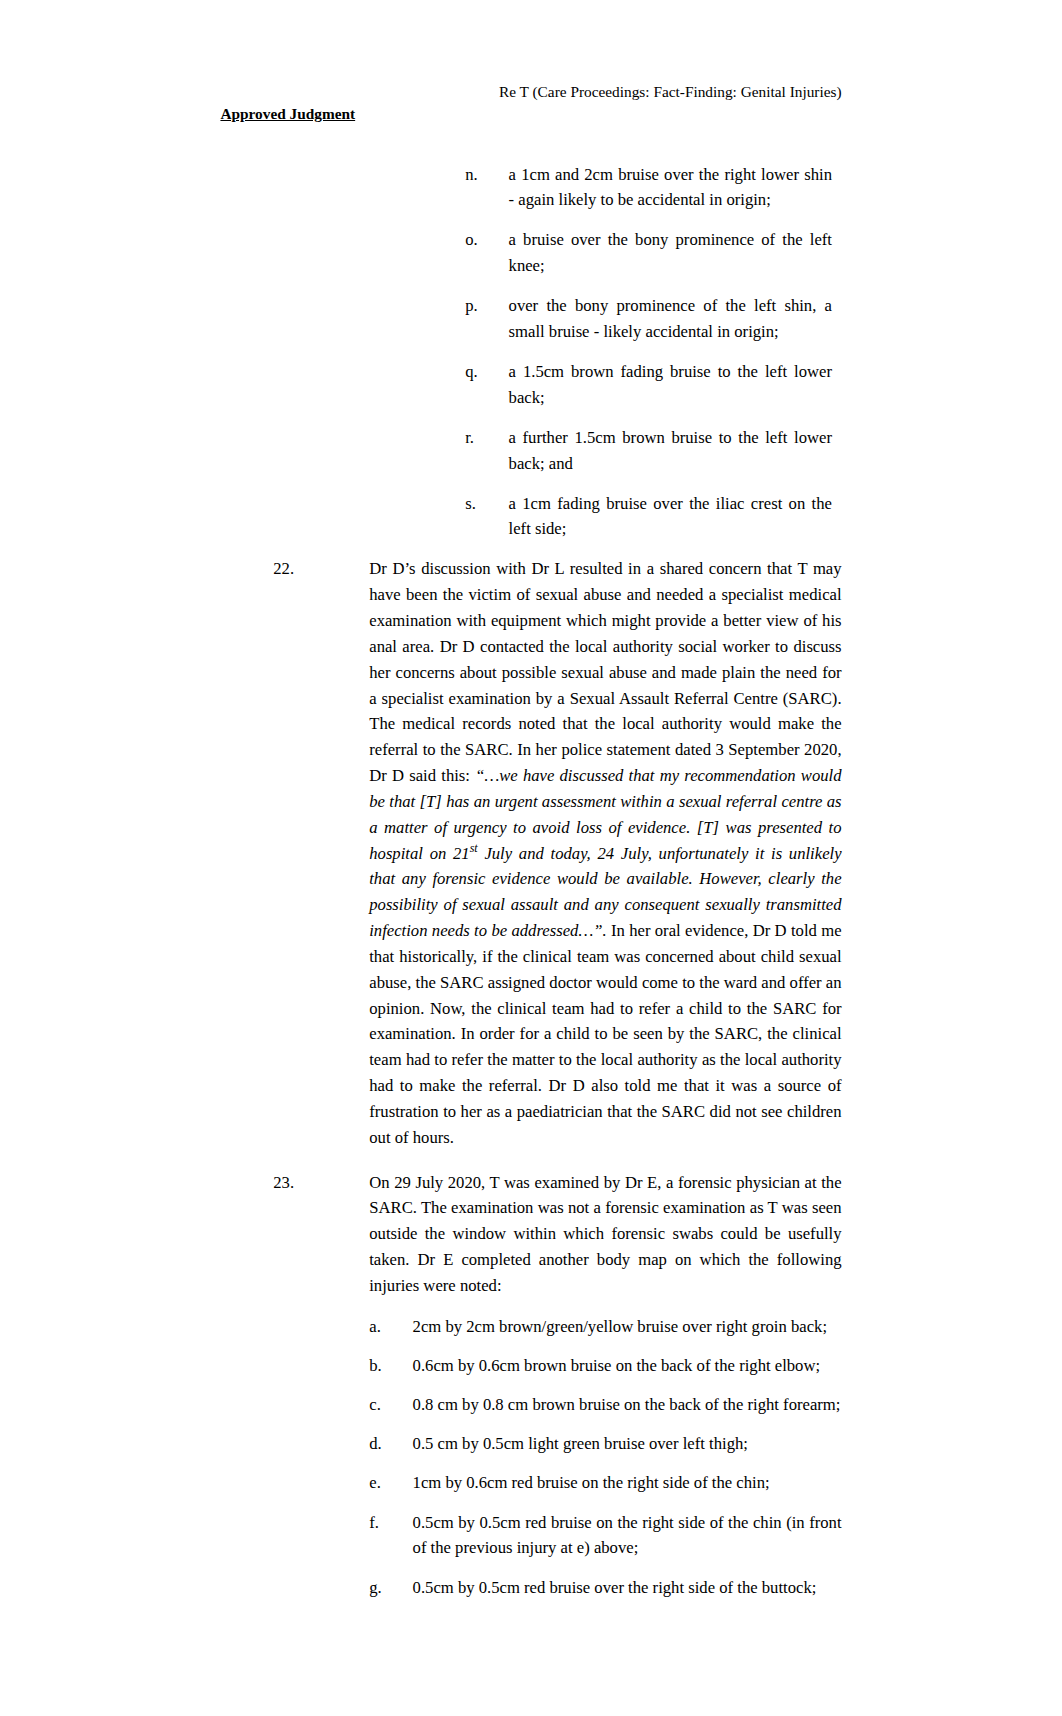Re T (Care Proceedings: Fact-Finding: Genital Injuries)
Approved Judgment
n. a 1cm and 2cm bruise over the right lower shin - again likely to be accidental in origin;
o. a bruise over the bony prominence of the left knee;
p. over the bony prominence of the left shin, a small bruise - likely accidental in origin;
q. a 1.5cm brown fading bruise to the left lower back;
r. a further 1.5cm brown bruise to the left lower back; and
s. a 1cm fading bruise over the iliac crest on the left side;
22.
Dr D’s discussion with Dr L resulted in a shared concern that T may have been the victim of sexual abuse and needed a specialist medical examination with equipment which might provide a better view of his anal area. Dr D contacted the local authority social worker to discuss her concerns about possible sexual abuse and made plain the need for a specialist examination by a Sexual Assault Referral Centre (SARC). The medical records noted that the local authority would make the referral to the SARC. In her police statement dated 3 September 2020, Dr D said this: “…we have discussed that my recommendation would be that [T] has an urgent assessment within a sexual referral centre as a matter of urgency to avoid loss of evidence. [T] was presented to hospital on 21st July and today, 24 July, unfortunately it is unlikely that any forensic evidence would be available. However, clearly the possibility of sexual assault and any consequent sexually transmitted infection needs to be addressed…”. In her oral evidence, Dr D told me that historically, if the clinical team was concerned about child sexual abuse, the SARC assigned doctor would come to the ward and offer an opinion. Now, the clinical team had to refer a child to the SARC for examination. In order for a child to be seen by the SARC, the clinical team had to refer the matter to the local authority as the local authority had to make the referral. Dr D also told me that it was a source of frustration to her as a paediatrician that the SARC did not see children out of hours.
23.
On 29 July 2020, T was examined by Dr E, a forensic physician at the SARC. The examination was not a forensic examination as T was seen outside the window within which forensic swabs could be usefully taken. Dr E completed another body map on which the following injuries were noted:
a. 2cm by 2cm brown/green/yellow bruise over right groin back;
b. 0.6cm by 0.6cm brown bruise on the back of the right elbow;
c. 0.8 cm by 0.8 cm brown bruise on the back of the right forearm;
d. 0.5 cm by 0.5cm light green bruise over left thigh;
e. 1cm by 0.6cm red bruise on the right side of the chin;
f. 0.5cm by 0.5cm red bruise on the right side of the chin (in front of the previous injury at e) above;
g. 0.5cm by 0.5cm red bruise over the right side of the buttock;